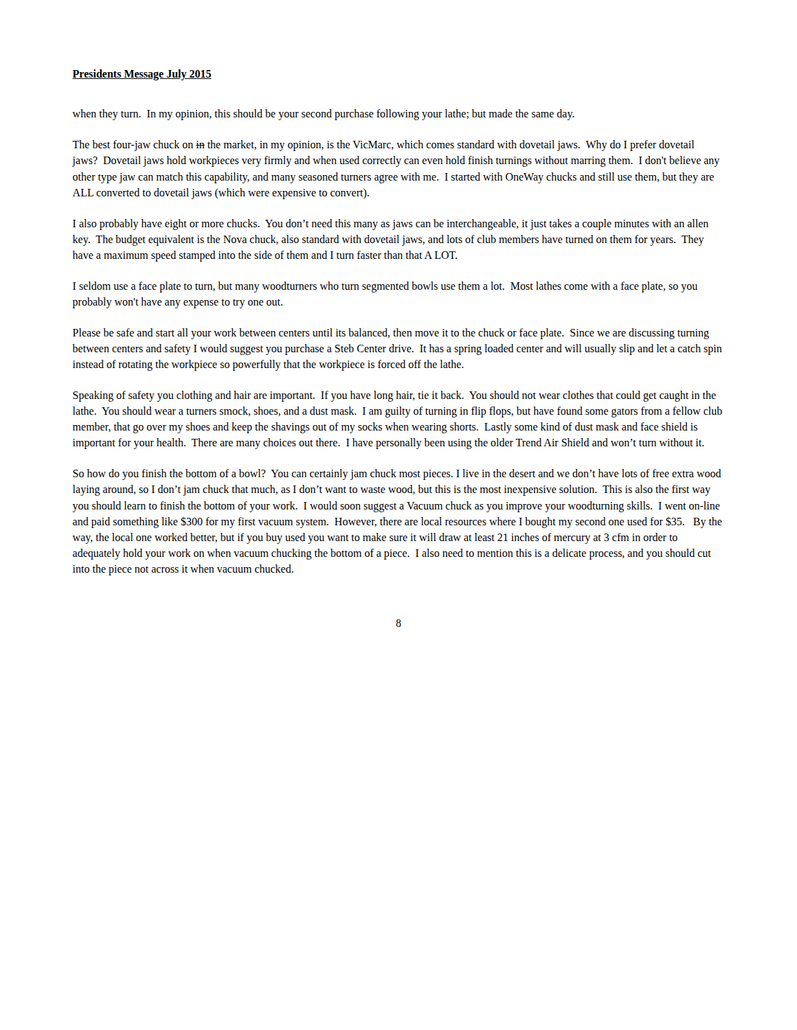Presidents Message July 2015
when they turn. In my opinion, this should be your second purchase following your lathe; but made the same day.
The best four-jaw chuck on in the market, in my opinion, is the VicMarc, which comes standard with dovetail jaws. Why do I prefer dovetail jaws? Dovetail jaws hold workpieces very firmly and when used correctly can even hold finish turnings without marring them. I don't believe any other type jaw can match this capability, and many seasoned turners agree with me. I started with OneWay chucks and still use them, but they are ALL converted to dovetail jaws (which were expensive to convert).
I also probably have eight or more chucks. You don’t need this many as jaws can be interchangeable, it just takes a couple minutes with an allen key. The budget equivalent is the Nova chuck, also standard with dovetail jaws, and lots of club members have turned on them for years. They have a maximum speed stamped into the side of them and I turn faster than that A LOT.
I seldom use a face plate to turn, but many woodturners who turn segmented bowls use them a lot. Most lathes come with a face plate, so you probably won't have any expense to try one out.
Please be safe and start all your work between centers until its balanced, then move it to the chuck or face plate. Since we are discussing turning between centers and safety I would suggest you purchase a Steb Center drive. It has a spring loaded center and will usually slip and let a catch spin instead of rotating the workpiece so powerfully that the workpiece is forced off the lathe.
Speaking of safety you clothing and hair are important. If you have long hair, tie it back. You should not wear clothes that could get caught in the lathe. You should wear a turners smock, shoes, and a dust mask. I am guilty of turning in flip flops, but have found some gators from a fellow club member, that go over my shoes and keep the shavings out of my socks when wearing shorts. Lastly some kind of dust mask and face shield is important for your health. There are many choices out there. I have personally been using the older Trend Air Shield and won’t turn without it.
So how do you finish the bottom of a bowl? You can certainly jam chuck most pieces. I live in the desert and we don’t have lots of free extra wood laying around, so I don’t jam chuck that much, as I don’t want to waste wood, but this is the most inexpensive solution. This is also the first way you should learn to finish the bottom of your work. I would soon suggest a Vacuum chuck as you improve your woodturning skills. I went on-line and paid something like $300 for my first vacuum system. However, there are local resources where I bought my second one used for $35. By the way, the local one worked better, but if you buy used you want to make sure it will draw at least 21 inches of mercury at 3 cfm in order to adequately hold your work on when vacuum chucking the bottom of a piece. I also need to mention this is a delicate process, and you should cut into the piece not across it when vacuum chucked.
8